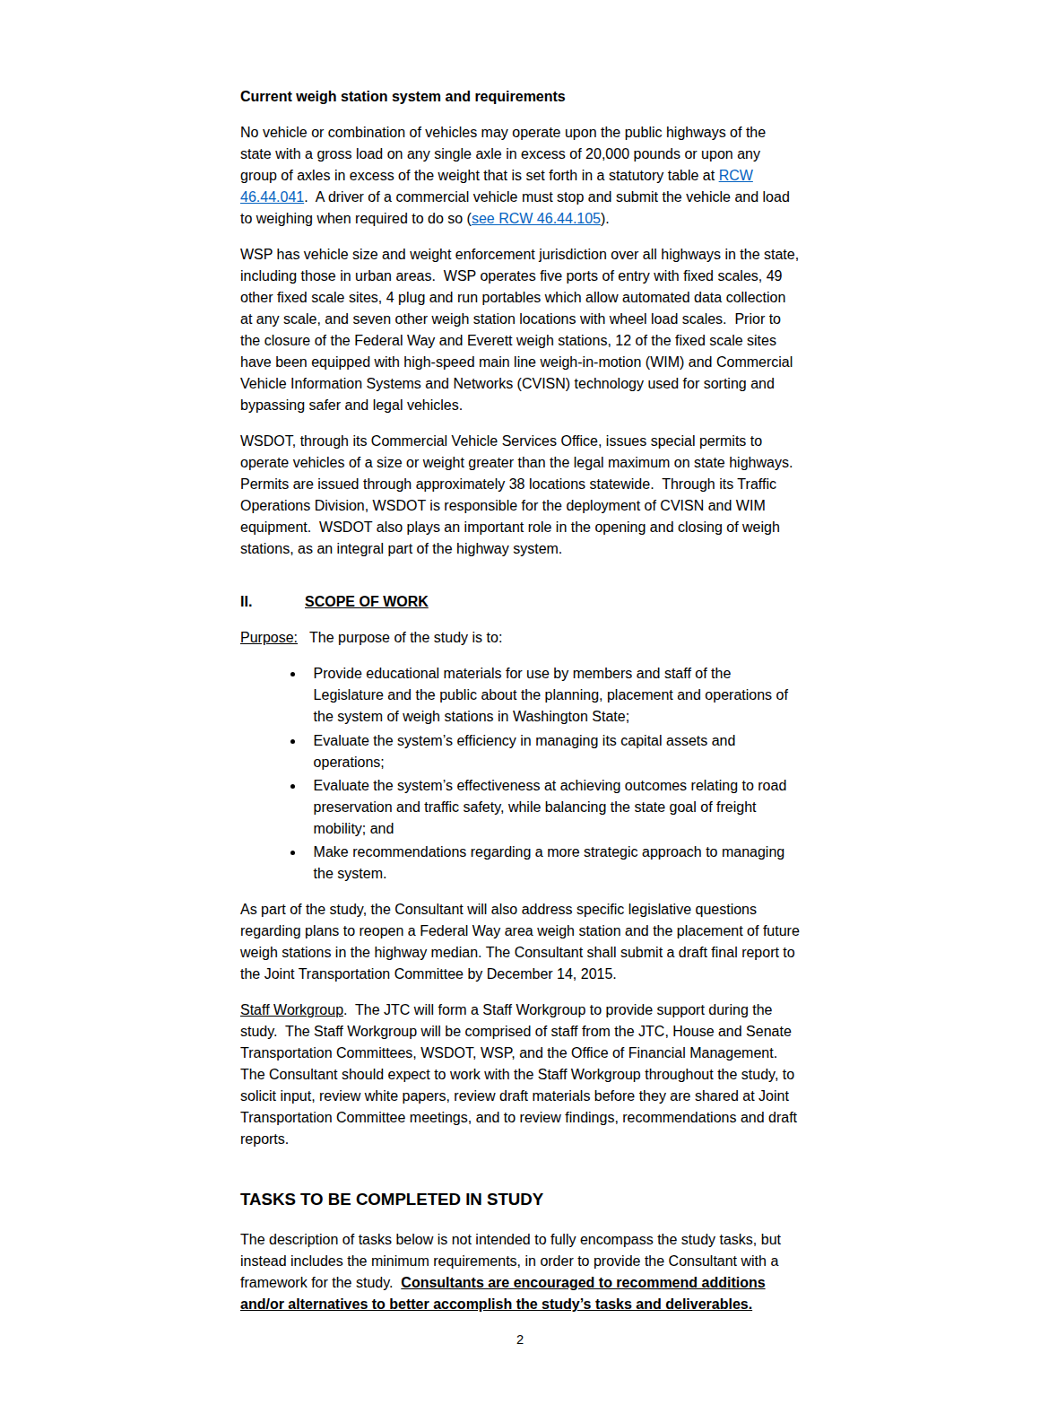Current weigh station system and requirements
No vehicle or combination of vehicles may operate upon the public highways of the state with a gross load on any single axle in excess of 20,000 pounds or upon any group of axles in excess of the weight that is set forth in a statutory table at RCW 46.44.041. A driver of a commercial vehicle must stop and submit the vehicle and load to weighing when required to do so (see RCW 46.44.105).
WSP has vehicle size and weight enforcement jurisdiction over all highways in the state, including those in urban areas. WSP operates five ports of entry with fixed scales, 49 other fixed scale sites, 4 plug and run portables which allow automated data collection at any scale, and seven other weigh station locations with wheel load scales. Prior to the closure of the Federal Way and Everett weigh stations, 12 of the fixed scale sites have been equipped with high-speed main line weigh-in-motion (WIM) and Commercial Vehicle Information Systems and Networks (CVISN) technology used for sorting and bypassing safer and legal vehicles.
WSDOT, through its Commercial Vehicle Services Office, issues special permits to operate vehicles of a size or weight greater than the legal maximum on state highways. Permits are issued through approximately 38 locations statewide. Through its Traffic Operations Division, WSDOT is responsible for the deployment of CVISN and WIM equipment. WSDOT also plays an important role in the opening and closing of weigh stations, as an integral part of the highway system.
II. SCOPE OF WORK
Purpose: The purpose of the study is to:
Provide educational materials for use by members and staff of the Legislature and the public about the planning, placement and operations of the system of weigh stations in Washington State;
Evaluate the system’s efficiency in managing its capital assets and operations;
Evaluate the system’s effectiveness at achieving outcomes relating to road preservation and traffic safety, while balancing the state goal of freight mobility; and
Make recommendations regarding a more strategic approach to managing the system.
As part of the study, the Consultant will also address specific legislative questions regarding plans to reopen a Federal Way area weigh station and the placement of future weigh stations in the highway median. The Consultant shall submit a draft final report to the Joint Transportation Committee by December 14, 2015.
Staff Workgroup. The JTC will form a Staff Workgroup to provide support during the study. The Staff Workgroup will be comprised of staff from the JTC, House and Senate Transportation Committees, WSDOT, WSP, and the Office of Financial Management. The Consultant should expect to work with the Staff Workgroup throughout the study, to solicit input, review white papers, review draft materials before they are shared at Joint Transportation Committee meetings, and to review findings, recommendations and draft reports.
TASKS TO BE COMPLETED IN STUDY
The description of tasks below is not intended to fully encompass the study tasks, but instead includes the minimum requirements, in order to provide the Consultant with a framework for the study. Consultants are encouraged to recommend additions and/or alternatives to better accomplish the study’s tasks and deliverables.
2